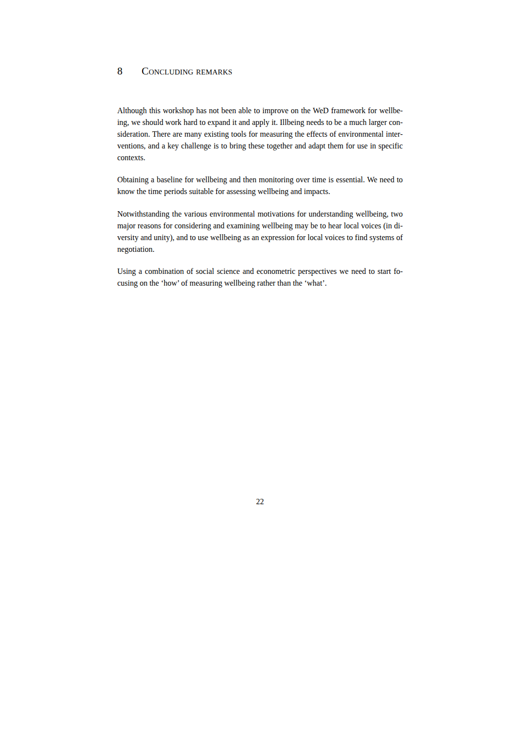8 Concluding remarks
Although this workshop has not been able to improve on the WeD framework for wellbeing, we should work hard to expand it and apply it. Illbeing needs to be a much larger consideration. There are many existing tools for measuring the effects of environmental interventions, and a key challenge is to bring these together and adapt them for use in specific contexts.
Obtaining a baseline for wellbeing and then monitoring over time is essential. We need to know the time periods suitable for assessing wellbeing and impacts.
Notwithstanding the various environmental motivations for understanding wellbeing, two major reasons for considering and examining wellbeing may be to hear local voices (in diversity and unity), and to use wellbeing as an expression for local voices to find systems of negotiation.
Using a combination of social science and econometric perspectives we need to start focusing on the ‘how’ of measuring wellbeing rather than the ‘what’.
22